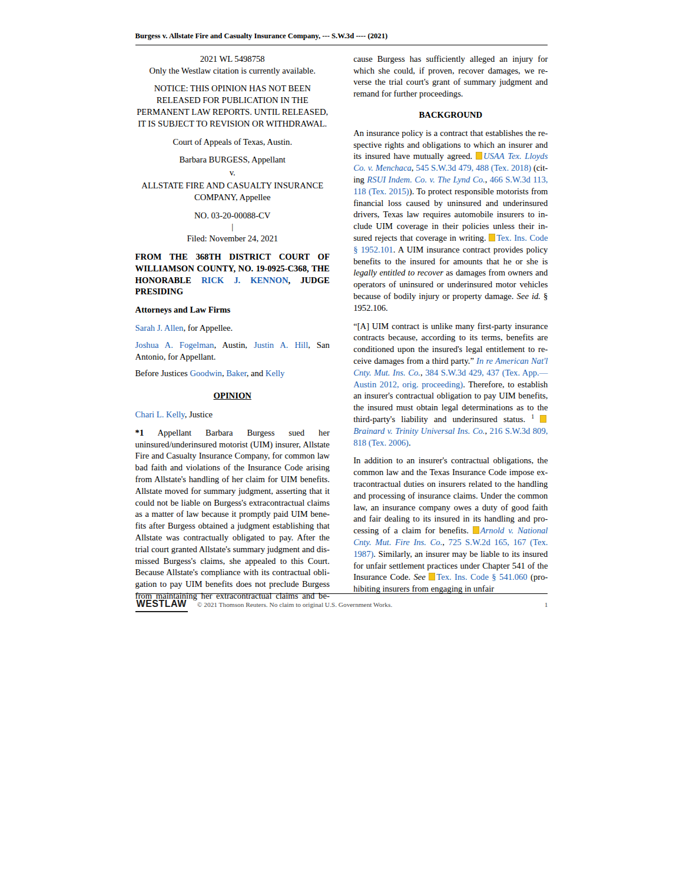Burgess v. Allstate Fire and Casualty Insurance Company, --- S.W.3d ---- (2021)
2021 WL 5498758
Only the Westlaw citation is currently available.
NOTICE: THIS OPINION HAS NOT BEEN RELEASED FOR PUBLICATION IN THE PERMANENT LAW REPORTS. UNTIL RELEASED, IT IS SUBJECT TO REVISION OR WITHDRAWAL.
Court of Appeals of Texas, Austin.
Barbara BURGESS, Appellant
v.
ALLSTATE FIRE AND CASUALTY INSURANCE COMPANY, Appellee
NO. 03-20-00088-CV
|
Filed: November 24, 2021
FROM THE 368TH DISTRICT COURT OF WILLIAMSON COUNTY, NO. 19-0925-C368, THE HONORABLE RICK J. KENNON, JUDGE PRESIDING
Attorneys and Law Firms
Sarah J. Allen, for Appellee.
Joshua A. Fogelman, Austin, Justin A. Hill, San Antonio, for Appellant.
Before Justices Goodwin, Baker, and Kelly
OPINION
Chari L. Kelly, Justice
*1 Appellant Barbara Burgess sued her uninsured/underinsured motorist (UIM) insurer, Allstate Fire and Casualty Insurance Company, for common law bad faith and violations of the Insurance Code arising from Allstate's handling of her claim for UIM benefits. Allstate moved for summary judgment, asserting that it could not be liable on Burgess's extracontractual claims as a matter of law because it promptly paid UIM benefits after Burgess obtained a judgment establishing that Allstate was contractually obligated to pay. After the trial court granted Allstate's summary judgment and dismissed Burgess's claims, she appealed to this Court. Because Allstate's compliance with its contractual obligation to pay UIM benefits does not preclude Burgess from maintaining her extracontractual claims and because Burgess has sufficiently alleged an injury for which she could, if proven, recover damages, we reverse the trial court's grant of summary judgment and remand for further proceedings.
BACKGROUND
An insurance policy is a contract that establishes the respective rights and obligations to which an insurer and its insured have mutually agreed. USAA Tex. Lloyds Co. v. Menchaca, 545 S.W.3d 479, 488 (Tex. 2018) (citing RSUI Indem. Co. v. The Lynd Co., 466 S.W.3d 113, 118 (Tex. 2015)). To protect responsible motorists from financial loss caused by uninsured and underinsured drivers, Texas law requires automobile insurers to include UIM coverage in their policies unless their insured rejects that coverage in writing. Tex. Ins. Code § 1952.101. A UIM insurance contract provides policy benefits to the insured for amounts that he or she is legally entitled to recover as damages from owners and operators of uninsured or underinsured motor vehicles because of bodily injury or property damage. See id. § 1952.106.
“[A] UIM contract is unlike many first-party insurance contracts because, according to its terms, benefits are conditioned upon the insured's legal entitlement to receive damages from a third party.” In re American Nat'l Cnty. Mut. Ins. Co., 384 S.W.3d 429, 437 (Tex. App.—Austin 2012, orig. proceeding). Therefore, to establish an insurer's contractual obligation to pay UIM benefits, the insured must obtain legal determinations as to the third-party's liability and underinsured status. 1 Brainard v. Trinity Universal Ins. Co., 216 S.W.3d 809, 818 (Tex. 2006).
In addition to an insurer's contractual obligations, the common law and the Texas Insurance Code impose extracontractual duties on insurers related to the handling and processing of insurance claims. Under the common law, an insurance company owes a duty of good faith and fair dealing to its insured in its handling and processing of a claim for benefits. Arnold v. National Cnty. Mut. Fire Ins. Co., 725 S.W.2d 165, 167 (Tex. 1987). Similarly, an insurer may be liable to its insured for unfair settlement practices under Chapter 541 of the Insurance Code. See Tex. Ins. Code § 541.060 (prohibiting insurers from engaging in unfair
WESTLAW © 2021 Thomson Reuters. No claim to original U.S. Government Works. 1